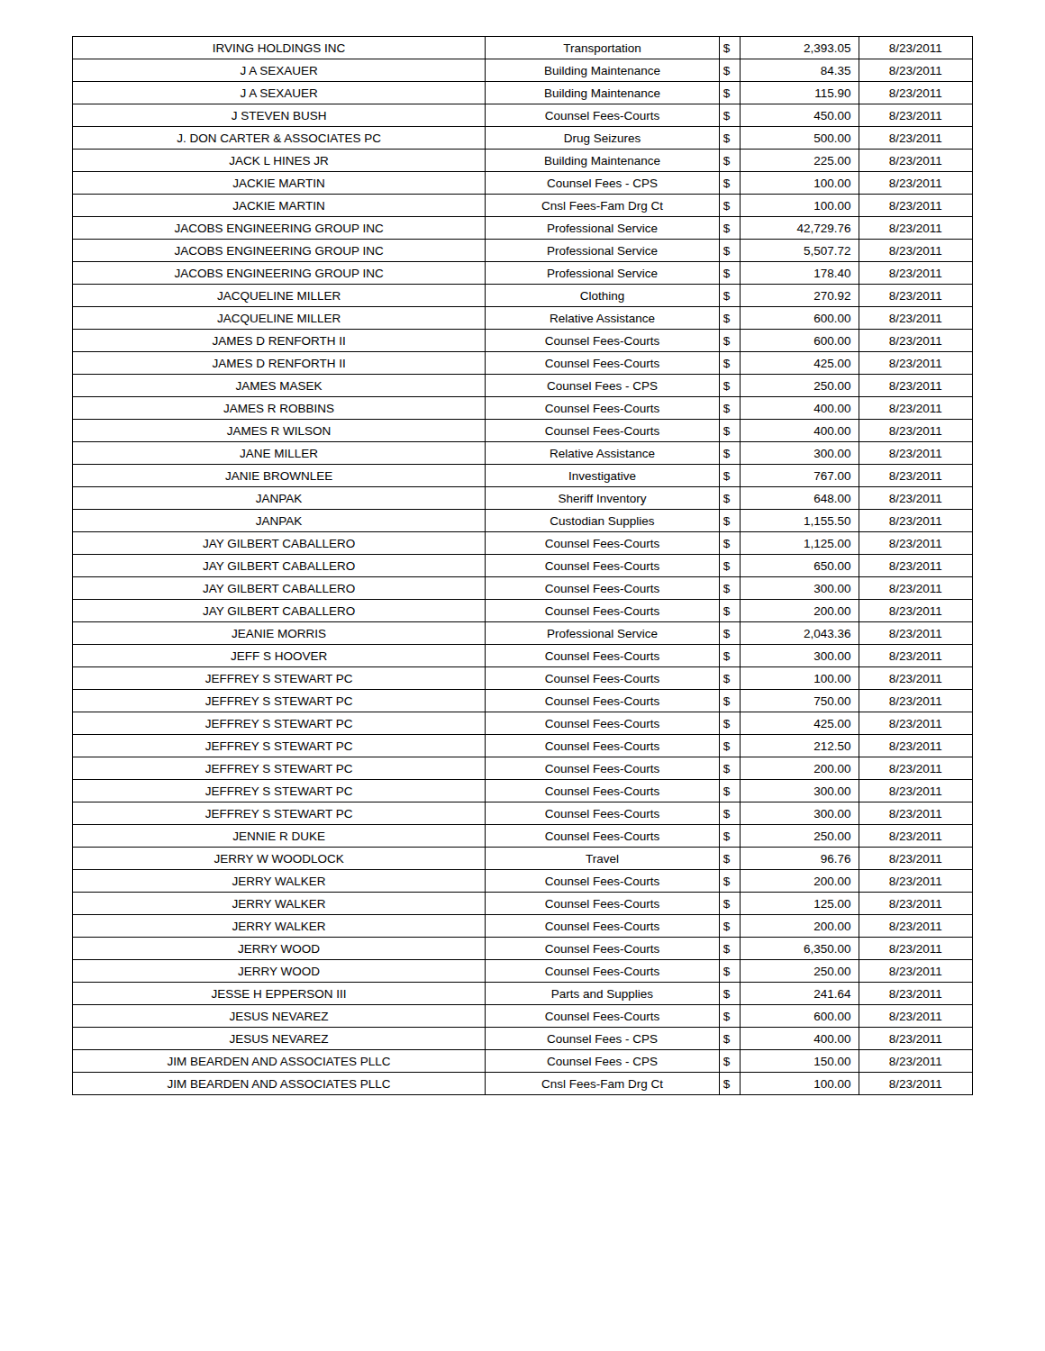| IRVING HOLDINGS INC | Transportation | $ | 2,393.05 | 8/23/2011 |
| J A SEXAUER | Building Maintenance | $ | 84.35 | 8/23/2011 |
| J A SEXAUER | Building Maintenance | $ | 115.90 | 8/23/2011 |
| J STEVEN BUSH | Counsel Fees-Courts | $ | 450.00 | 8/23/2011 |
| J. DON CARTER & ASSOCIATES PC | Drug Seizures | $ | 500.00 | 8/23/2011 |
| JACK L HINES JR | Building Maintenance | $ | 225.00 | 8/23/2011 |
| JACKIE MARTIN | Counsel Fees - CPS | $ | 100.00 | 8/23/2011 |
| JACKIE MARTIN | Cnsl Fees-Fam Drg Ct | $ | 100.00 | 8/23/2011 |
| JACOBS ENGINEERING GROUP INC | Professional Service | $ | 42,729.76 | 8/23/2011 |
| JACOBS ENGINEERING GROUP INC | Professional Service | $ | 5,507.72 | 8/23/2011 |
| JACOBS ENGINEERING GROUP INC | Professional Service | $ | 178.40 | 8/23/2011 |
| JACQUELINE MILLER | Clothing | $ | 270.92 | 8/23/2011 |
| JACQUELINE MILLER | Relative Assistance | $ | 600.00 | 8/23/2011 |
| JAMES D RENFORTH II | Counsel Fees-Courts | $ | 600.00 | 8/23/2011 |
| JAMES D RENFORTH II | Counsel Fees-Courts | $ | 425.00 | 8/23/2011 |
| JAMES MASEK | Counsel Fees - CPS | $ | 250.00 | 8/23/2011 |
| JAMES R ROBBINS | Counsel Fees-Courts | $ | 400.00 | 8/23/2011 |
| JAMES R WILSON | Counsel Fees-Courts | $ | 400.00 | 8/23/2011 |
| JANE MILLER | Relative Assistance | $ | 300.00 | 8/23/2011 |
| JANIE BROWNLEE | Investigative | $ | 767.00 | 8/23/2011 |
| JANPAK | Sheriff Inventory | $ | 648.00 | 8/23/2011 |
| JANPAK | Custodian Supplies | $ | 1,155.50 | 8/23/2011 |
| JAY GILBERT CABALLERO | Counsel Fees-Courts | $ | 1,125.00 | 8/23/2011 |
| JAY GILBERT CABALLERO | Counsel Fees-Courts | $ | 650.00 | 8/23/2011 |
| JAY GILBERT CABALLERO | Counsel Fees-Courts | $ | 300.00 | 8/23/2011 |
| JAY GILBERT CABALLERO | Counsel Fees-Courts | $ | 200.00 | 8/23/2011 |
| JEANIE MORRIS | Professional Service | $ | 2,043.36 | 8/23/2011 |
| JEFF S HOOVER | Counsel Fees-Courts | $ | 300.00 | 8/23/2011 |
| JEFFREY S STEWART PC | Counsel Fees-Courts | $ | 100.00 | 8/23/2011 |
| JEFFREY S STEWART PC | Counsel Fees-Courts | $ | 750.00 | 8/23/2011 |
| JEFFREY S STEWART PC | Counsel Fees-Courts | $ | 425.00 | 8/23/2011 |
| JEFFREY S STEWART PC | Counsel Fees-Courts | $ | 212.50 | 8/23/2011 |
| JEFFREY S STEWART PC | Counsel Fees-Courts | $ | 200.00 | 8/23/2011 |
| JEFFREY S STEWART PC | Counsel Fees-Courts | $ | 300.00 | 8/23/2011 |
| JEFFREY S STEWART PC | Counsel Fees-Courts | $ | 300.00 | 8/23/2011 |
| JENNIE R DUKE | Counsel Fees-Courts | $ | 250.00 | 8/23/2011 |
| JERRY W WOODLOCK | Travel | $ | 96.76 | 8/23/2011 |
| JERRY WALKER | Counsel Fees-Courts | $ | 200.00 | 8/23/2011 |
| JERRY WALKER | Counsel Fees-Courts | $ | 125.00 | 8/23/2011 |
| JERRY WALKER | Counsel Fees-Courts | $ | 200.00 | 8/23/2011 |
| JERRY WOOD | Counsel Fees-Courts | $ | 6,350.00 | 8/23/2011 |
| JERRY WOOD | Counsel Fees-Courts | $ | 250.00 | 8/23/2011 |
| JESSE H EPPERSON III | Parts and Supplies | $ | 241.64 | 8/23/2011 |
| JESUS NEVAREZ | Counsel Fees-Courts | $ | 600.00 | 8/23/2011 |
| JESUS NEVAREZ | Counsel Fees - CPS | $ | 400.00 | 8/23/2011 |
| JIM BEARDEN AND ASSOCIATES PLLC | Counsel Fees - CPS | $ | 150.00 | 8/23/2011 |
| JIM BEARDEN AND ASSOCIATES PLLC | Cnsl Fees-Fam Drg Ct | $ | 100.00 | 8/23/2011 |